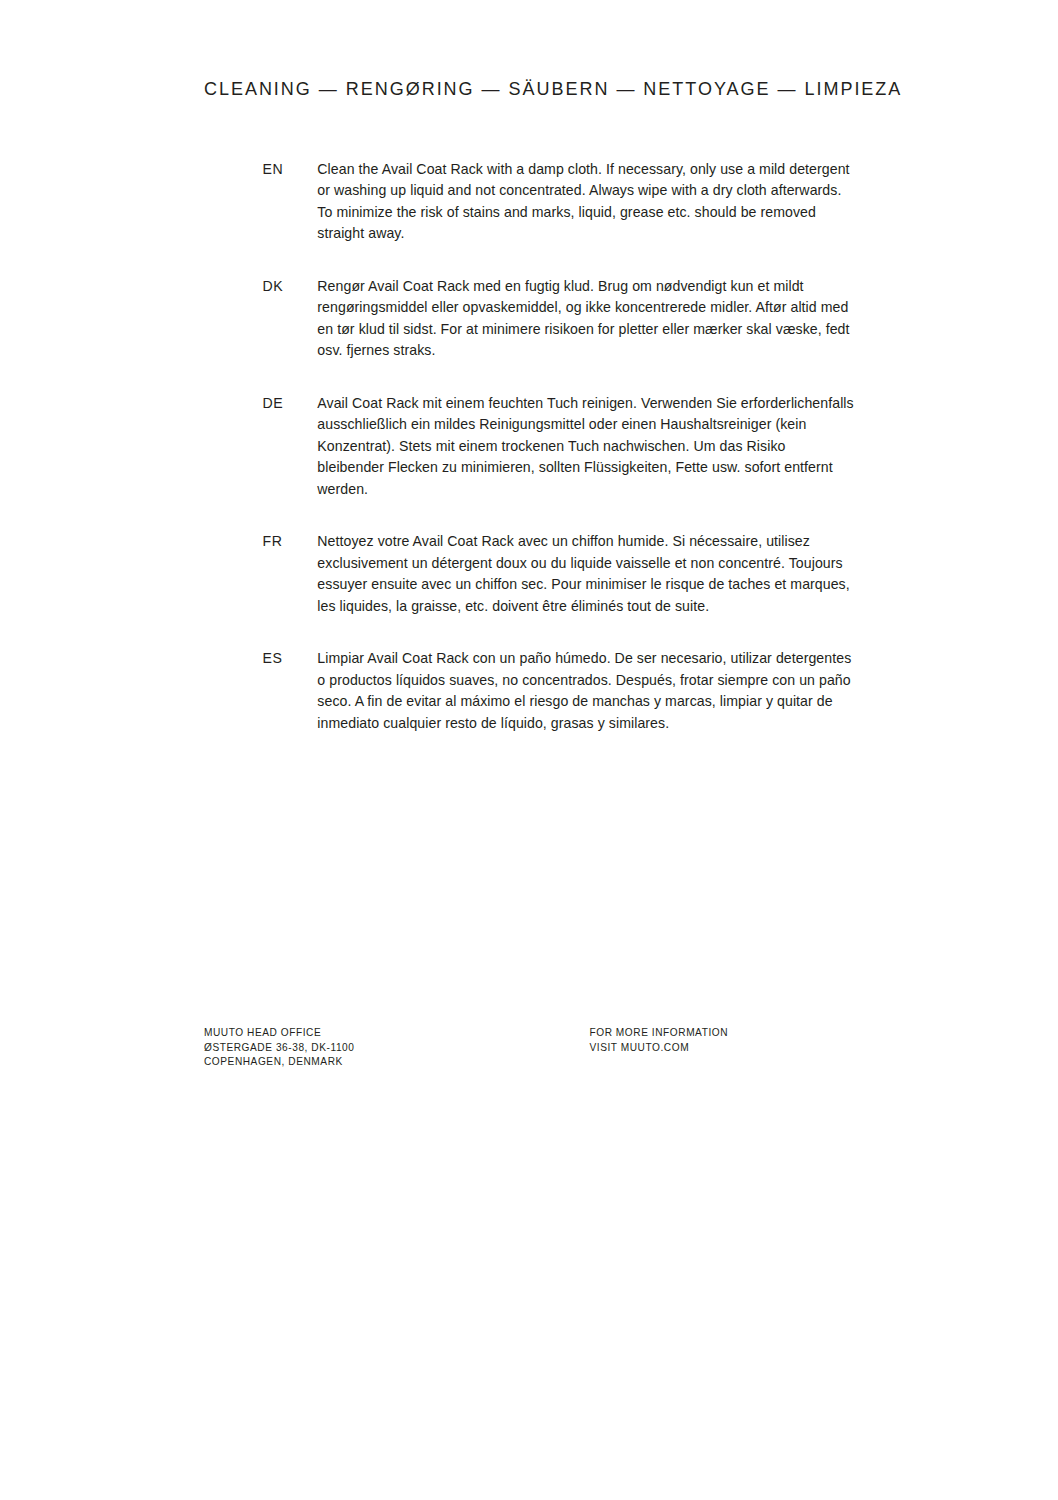CLEANING — RENGØRING — SÄUBERN — NETTOYAGE — LIMPIEZA
EN
Clean the Avail Coat Rack with a damp cloth. If necessary, only use a mild detergent or washing up liquid and not concentrated. Always wipe with a dry cloth afterwards. To minimize the risk of stains and marks, liquid, grease etc. should be removed straight away.
DK
Rengør Avail Coat Rack med en fugtig klud. Brug om nødvendigt kun et mildt rengøringsmiddel eller opvaskemiddel, og ikke koncentrerede midler. Aftør altid med en tør klud til sidst. For at minimere risikoen for pletter eller mærker skal væske, fedt osv. fjernes straks.
DE
Avail Coat Rack mit einem feuchten Tuch reinigen. Verwenden Sie erforderlichenfalls ausschließlich ein mildes Reinigungsmittel oder einen Haushaltsreiniger (kein Konzentrat). Stets mit einem trockenen Tuch nachwischen. Um das Risiko bleibender Flecken zu minimieren, sollten Flüssigkeiten, Fette usw. sofort entfernt werden.
FR
Nettoyez votre Avail Coat Rack avec un chiffon humide. Si nécessaire, utilisez exclusivement un détergent doux ou du liquide vaisselle et non concentré. Toujours essuyer ensuite avec un chiffon sec. Pour minimiser le risque de taches et marques, les liquides, la graisse, etc. doivent être éliminés tout de suite.
ES
Limpiar Avail Coat Rack con un paño húmedo. De ser necesario, utilizar detergentes o productos líquidos suaves, no concentrados. Después, frotar siempre con un paño seco. A fin de evitar al máximo el riesgo de manchas y marcas, limpiar y quitar de inmediato cualquier resto de líquido, grasas y similares.
MUUTO HEAD OFFICE
ØSTERGADE 36-38, DK-1100
COPENHAGEN, DENMARK
FOR MORE INFORMATION
VISIT MUUTO.COM